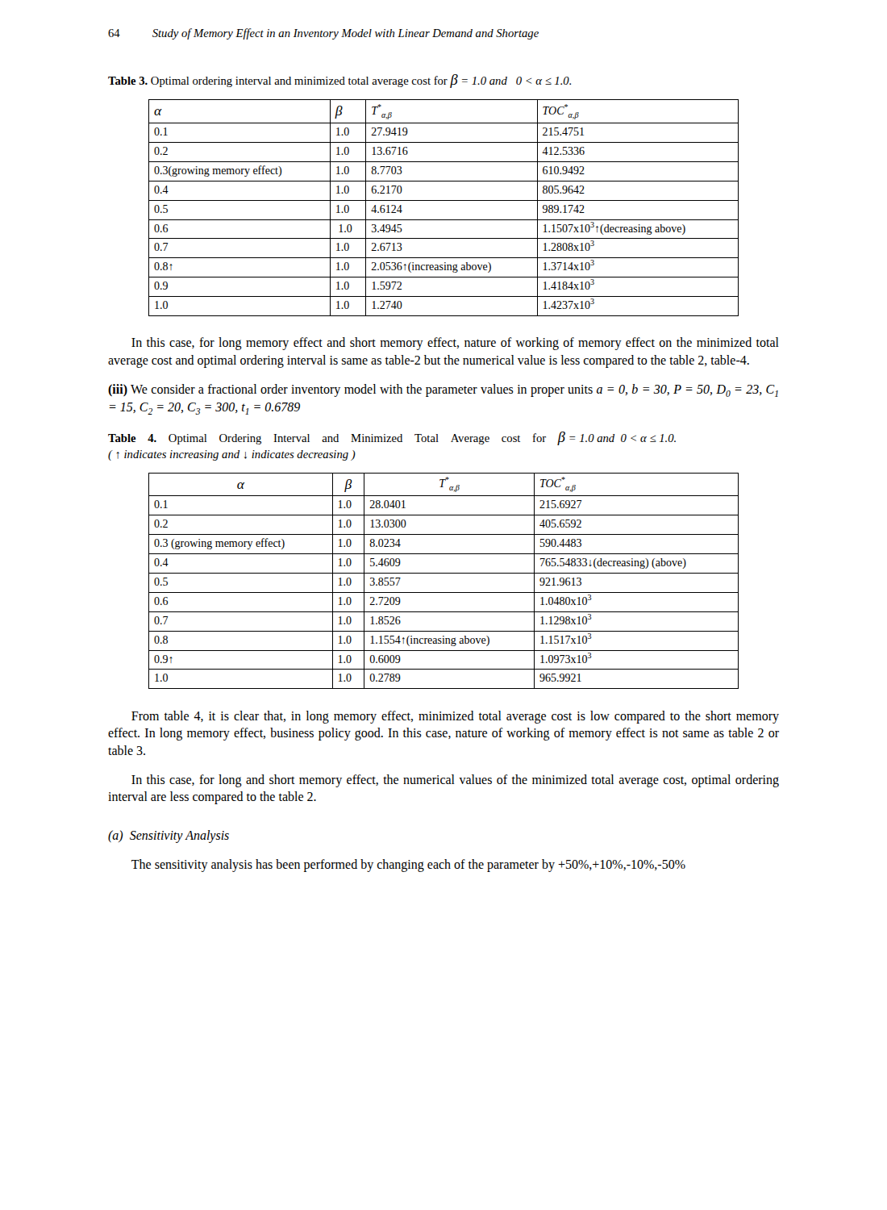64 Study of Memory Effect in an Inventory Model with Linear Demand and Shortage
Table 3. Optimal ordering interval and minimized total average cost for β = 1.0 and 0 < α ≤ 1.0.
| α | β | T * α,β | TOC * α,β |
| --- | --- | --- | --- |
| 0.1 | 1.0 | 27.9419 | 215.4751 |
| 0.2 | 1.0 | 13.6716 | 412.5336 |
| 0.3(growing memory effect) | 1.0 | 8.7703 | 610.9492 |
| 0.4 | 1.0 | 6.2170 | 805.9642 |
| 0.5 | 1.0 | 4.6124 | 989.1742 |
| 0.6 | 1.0 | 3.4945 | 1.1507x10 3 ↑(decreasing above) |
| 0.7 | 1.0 | 2.6713 | 1.2808x10 3 |
| 0.8↑ | 1.0 | 2.0536↑(increasing above) | 1.3714x10 3 |
| 0.9 | 1.0 | 1.5972 | 1.4184x10 3 |
| 1.0 | 1.0 | 1.2740 | 1.4237x10 3 |
In this case, for long memory effect and short memory effect, nature of working of memory effect on the minimized total average cost and optimal ordering interval is same as table-2 but the numerical value is less compared to the table 2, table-4.
(iii) We consider a fractional order inventory model with the parameter values in proper units a = 0, b = 30, P = 50, D0 = 23, C1 = 15, C2 = 20, C3 = 300, t1 = 0.6789
Table 4. Optimal Ordering Interval and Minimized Total Average cost for β = 1.0 and 0 < α ≤ 1.0.
( ↑ indicates increasing and ↓ indicates decreasing )
| α | β | T * α,β | TOC * α,β |
| --- | --- | --- | --- |
| 0.1 | 1.0 | 28.0401 | 215.6927 |
| 0.2 | 1.0 | 13.0300 | 405.6592 |
| 0.3 (growing memory effect) | 1.0 | 8.0234 | 590.4483 |
| 0.4 | 1.0 | 5.4609 | 765.54833↓(decreasing) (above) |
| 0.5 | 1.0 | 3.8557 | 921.9613 |
| 0.6 | 1.0 | 2.7209 | 1.0480x10 3 |
| 0.7 | 1.0 | 1.8526 | 1.1298x10 3 |
| 0.8 | 1.0 | 1.1554↑(increasing above) | 1.1517x10 3 |
| 0.9↑ | 1.0 | 0.6009 | 1.0973x10 3 |
| 1.0 | 1.0 | 0.2789 | 965.9921 |
From table 4, it is clear that, in long memory effect, minimized total average cost is low compared to the short memory effect. In long memory effect, business policy good. In this case, nature of working of memory effect is not same as table 2 or table 3.
In this case, for long and short memory effect, the numerical values of the minimized total average cost, optimal ordering interval are less compared to the table 2.
(a) Sensitivity Analysis
The sensitivity analysis has been performed by changing each of the parameter by +50%,+10%,-10%,-50%